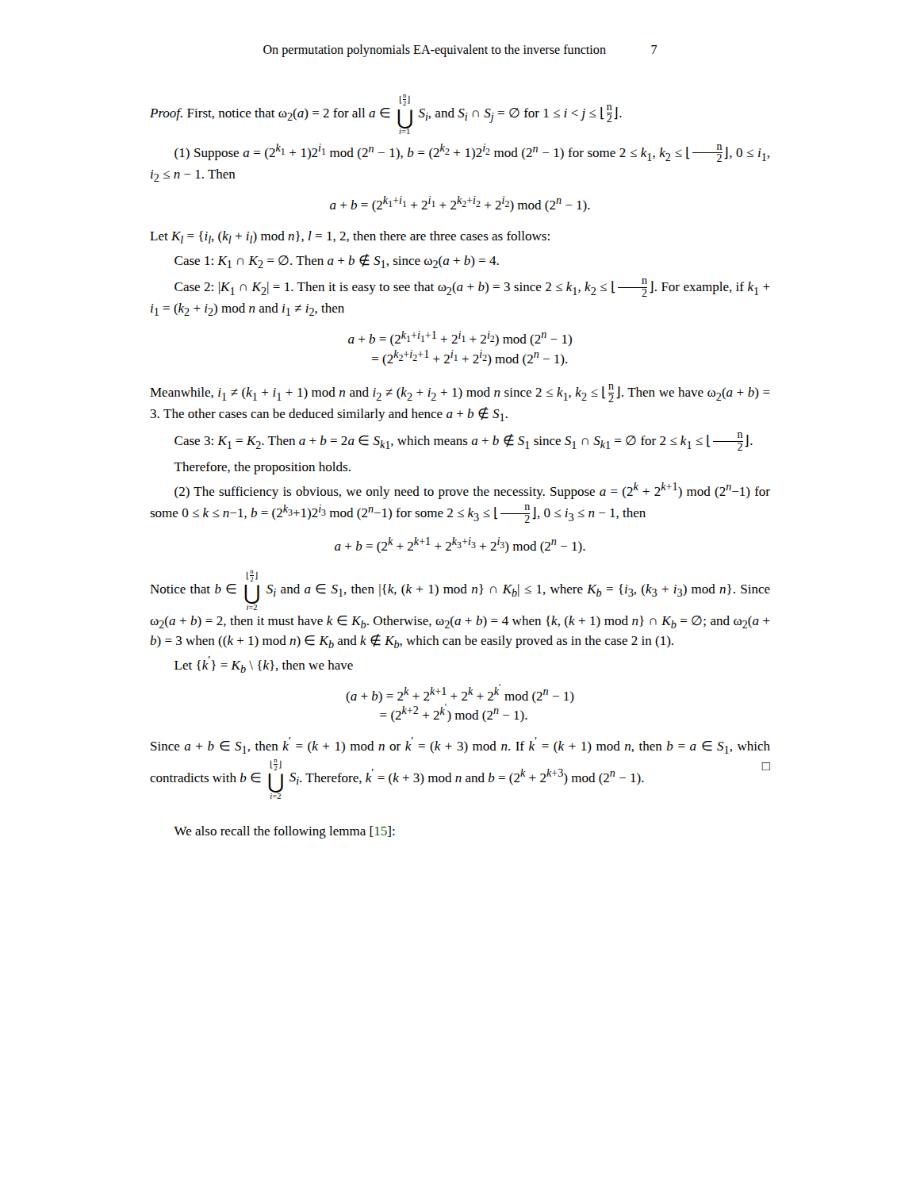On permutation polynomials EA-equivalent to the inverse function 7
Proof. First, notice that ω2(a) = 2 for all a ∈ ⌊n 2⌋⋃i=1 Si, and Si ∩ Sj = ∅ for 1 ≤ i < j ≤ ⌊n 2⌋.
(1) Suppose a = (2k1 + 1)2i1 mod (2n − 1), b = (2k2 + 1)2i2 mod (2n − 1) for some 2 ≤ k1, k2 ≤ ⌊n 2⌋, 0 ≤ i1, i2 ≤ n − 1. Then
a + b = (2k1+i1 + 2i1 + 2k2+i2 + 2i2) mod (2n − 1).
Let Kl = {il, (kl + il) mod n}, l = 1, 2, then there are three cases as follows:
Case 1: K1 ∩ K2 = ∅. Then a + b ∉ S1, since ω2(a + b) = 4.
Case 2: |K1 ∩ K2| = 1. Then it is easy to see that ω2(a + b) = 3 since 2 ≤ k1, k2 ≤ ⌊n 2⌋. For example, if k1 + i1 = (k2 + i2) mod n and i1 ≠ i2, then
a + b = (2k1+i1+1 + 2i1 + 2i2) mod (2n − 1)
= (2k2+i2+1 + 2i1 + 2i2) mod (2n − 1).
Meanwhile, i1 ≠ (k1 + i1 + 1) mod n and i2 ≠ (k2 + i2 + 1) mod n since 2 ≤ k1, k2 ≤ ⌊n 2⌋. Then we have ω2(a + b) = 3. The other cases can be deduced similarly and hence a + b ∉ S1.
Case 3: K1 = K2. Then a + b = 2a ∈ Sk1, which means a + b ∉ S1 since S1 ∩ Sk1 = ∅ for 2 ≤ k1 ≤ ⌊n 2⌋.
Therefore, the proposition holds.
(2) The sufficiency is obvious, we only need to prove the necessity. Suppose a = (2k + 2k+1) mod (2n−1) for some 0 ≤ k ≤ n−1, b = (2k3+1)2i3 mod (2n−1) for some 2 ≤ k3 ≤ ⌊n 2⌋, 0 ≤ i3 ≤ n − 1, then
a + b = (2k + 2k+1 + 2k3+i3 + 2i3) mod (2n − 1).
Notice that b ∈ ⌊n 2⌋⋃i=2 Si and a ∈ S1, then |{k, (k + 1) mod n} ∩ Kb| ≤ 1, where Kb = {i3, (k3 + i3) mod n}. Since ω2(a + b) = 2, then it must have k ∈ Kb. Otherwise, ω2(a + b) = 4 when {k, (k + 1) mod n} ∩ Kb = ∅; and ω2(a + b) = 3 when ((k + 1) mod n) ∈ Kb and k ∉ Kb, which can be easily proved as in the case 2 in (1).
Let {k′} = Kb \ {k}, then we have
(a + b) = 2k + 2k+1 + 2k + 2k′ mod (2n − 1)
= (2k+2 + 2k′) mod (2n − 1).
Since a + b ∈ S1, then k′ = (k + 1) mod n or k′ = (k + 3) mod n. If k′ = (k + 1) mod n, then b = a ∈ S1, which contradicts with b ∈ ⌊n 2⌋⋃i=2 Si. Therefore, k′ = (k + 3) mod n and b = (2k + 2k+3) mod (2n − 1). □
We also recall the following lemma [15]: